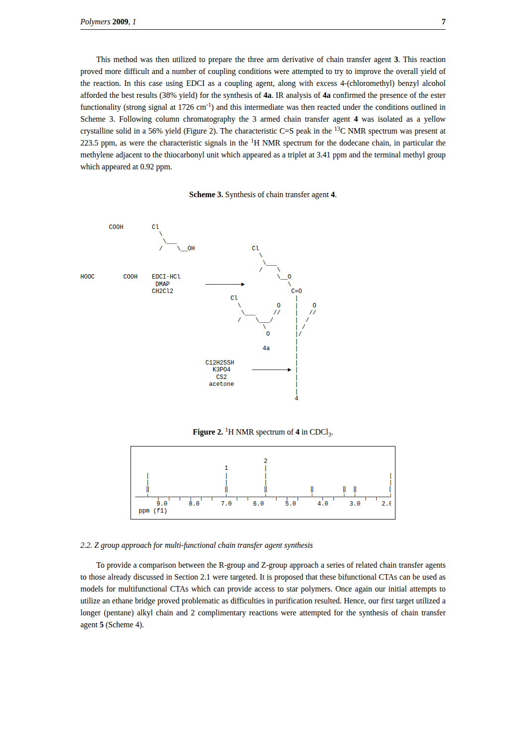Polymers 2009, 1
7
This method was then utilized to prepare the three arm derivative of chain transfer agent 3. This reaction proved more difficult and a number of coupling conditions were attempted to try to improve the overall yield of the reaction. In this case using EDCI as a coupling agent, along with excess 4-(chloromethyl) benzyl alcohol afforded the best results (38% yield) for the synthesis of 4a. IR analysis of 4a confirmed the presence of the ester functionality (strong signal at 1726 cm-1) and this intermediate was then reacted under the conditions outlined in Scheme 3. Following column chromatography the 3 armed chain transfer agent 4 was isolated as a yellow crystalline solid in a 56% yield (Figure 2). The characteristic C=S peak in the 13C NMR spectrum was present at 223.5 ppm, as were the characteristic signals in the 1H NMR spectrum for the dodecane chain, in particular the methylene adjacent to the thiocarbonyl unit which appeared as a triplet at 3.41 ppm and the terminal methyl group which appeared at 0.92 ppm.
Scheme 3. Synthesis of chain transfer agent 4.
COOH Cl \ \___ / \__OH Cl \ \___ / \ HOOC COOH EDCI·HCl \__O DMAP ──────────► \ CH2Cl2 C=O Cl | \ O | O \___ // | // / \___/ | / \ | / O |/ | 4a | | C12H25SH | K3PO4 ──────────► | CS2 | acetone | | 4
Scheme 3 reaction diagram
Figure 2. 1H NMR spectrum of 4 in CDCl3.
2 1 | | | | | | | | | ‖ ‖ ‖ ‖ ‖ ‖ ‖ ───┴──┬──┬──┬──┬──┬──┬───┴──┬──┬────┴──┬──┬──┬───┴──┬──┬──┴──┴──┬──┬───┴──┬── 9.0 8.0 7.0 6.0 5.0 4.0 3.0 2.0 1.0 ppm (f1)
Figure 2 NMR spectrum
2.2. Z group approach for multi-functional chain transfer agent synthesis
To provide a comparison between the R-group and Z-group approach a series of related chain transfer agents to those already discussed in Section 2.1 were targeted. It is proposed that these bifunctional CTAs can be used as models for multifunctional CTAs which can provide access to star polymers. Once again our initial attempts to utilize an ethane bridge proved problematic as difficulties in purification resulted. Hence, our first target utilized a longer (pentane) alkyl chain and 2 complimentary reactions were attempted for the synthesis of chain transfer agent 5 (Scheme 4).